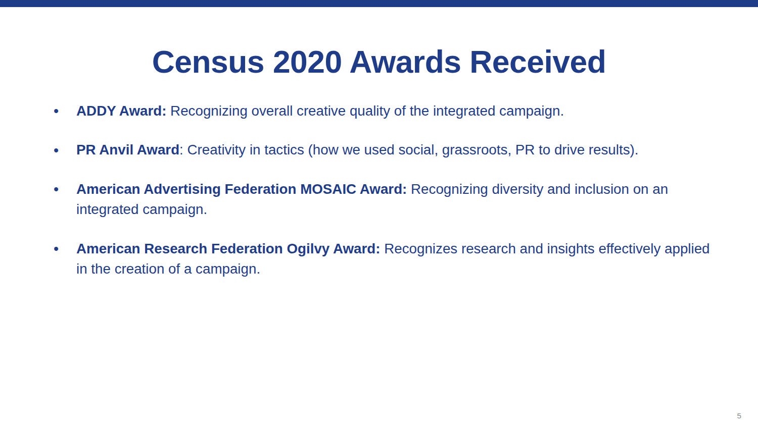Census 2020 Awards Received
ADDY Award: Recognizing overall creative quality of the integrated campaign.
PR Anvil Award: Creativity in tactics (how we used social, grassroots, PR to drive results).
American Advertising Federation MOSAIC Award: Recognizing diversity and inclusion on an integrated campaign.
American Research Federation Ogilvy Award: Recognizes research and insights effectively applied in the creation of a campaign.
5